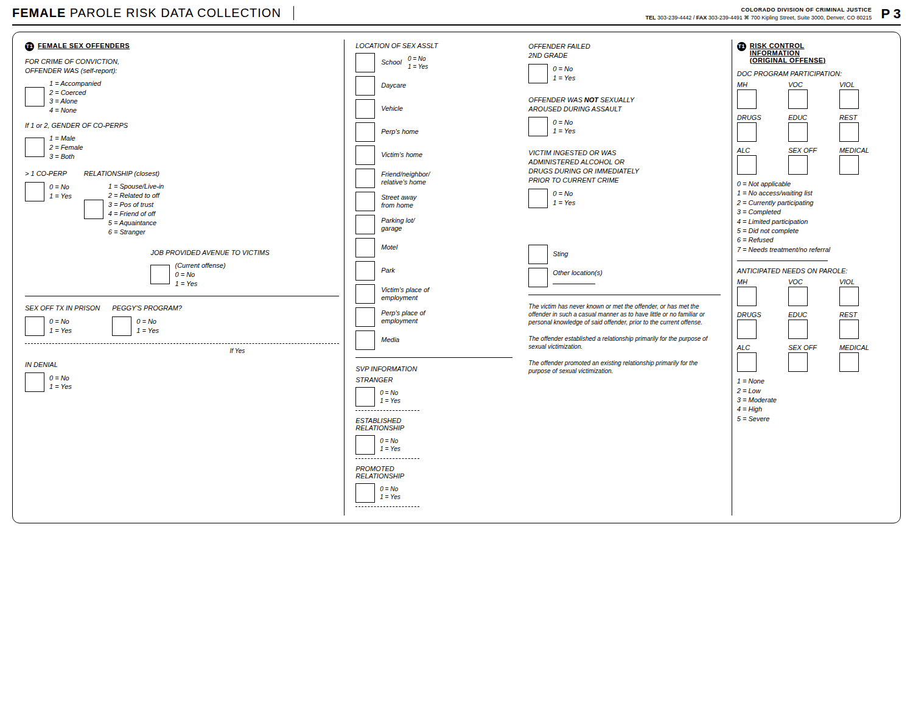FEMALE PAROLE RISK DATA COLLECTION
COLORADO DIVISION OF CRIMINAL JUSTICE
TEL 303-239-4442 / FAX 303-239-4491 ⌘ 700 Kipling Street, Suite 3000, Denver, CO 80215
P 3
T1 FEMALE SEX OFFENDERS
FOR CRIME OF CONVICTION,
OFFENDER WAS (self-report):
1 = Accompanied
2 = Coerced
3 = Alone
4 = None
If 1 or 2, GENDER OF CO-PERPS
1 = Male
2 = Female
3 = Both
> 1 CO-PERP
0 = No
1 = Yes
RELATIONSHIP (closest)
1 = Spouse/Live-in
2 = Related to off
3 = Pos of trust
4 = Friend of off
5 = Aquaintance
6 = Stranger
JOB PROVIDED AVENUE TO VICTIMS
(Current offense)
0 = No
1 = Yes
SEX OFF TX IN PRISON
0 = No
1 = Yes
PEGGY'S PROGRAM?
0 = No
1 = Yes
If Yes
IN DENIAL
0 = No
1 = Yes
LOCATION OF SEX ASSLT
School 0 = No
1 = Yes
Daycare
Vehicle
Perp's home
Victim's home
Friend/neighbor/
relative's home
Street away
from home
Parking lot/
garage
Motel
Park
Victim's place of
employment
Perp's place of
employment
Media
SVP INFORMATION
STRANGER
0 = No
1 = Yes
ESTABLISHED RELATIONSHIP
0 = No
1 = Yes
PROMOTED RELATIONSHIP
0 = No
1 = Yes
OFFENDER FAILED
2ND GRADE
0 = No
1 = Yes
OFFENDER WAS NOT SEXUALLY
AROUSED DURING ASSAULT
0 = No
1 = Yes
VICTIM INGESTED OR WAS
ADMINISTERED ALCOHOL OR
DRUGS DURING OR IMMEDIATELY
PRIOR TO CURRENT CRIME
0 = No
1 = Yes
Sting
Other location(s)
The victim has never known or met the offender, or has met the offender in such a casual manner as to have little or no familiar or personal knowledge of said offender, prior to the current offense.
The offender established a relationship primarily for the purpose of sexual victimization.
The offender promoted an existing relationship primarily for the purpose of sexual victimization.
T1 RISK CONTROL
INFORMATION
(ORIGINAL OFFENSE)
DOC PROGRAM PARTICIPATION:
MH
VOC
VIOL
DRUGS
EDUC
REST
ALC
SEX OFF
MEDICAL
0 = Not applicable
1 = No access/waiting list
2 = Currently participating
3 = Completed
4 = Limited participation
5 = Did not complete
6 = Refused
7 = Needs treatment/no referral
ANTICIPATED NEEDS ON PAROLE:
MH
VOC
VIOL
DRUGS
EDUC
REST
ALC
SEX OFF
MEDICAL
1 = None
2 = Low
3 = Moderate
4 = High
5 = Severe